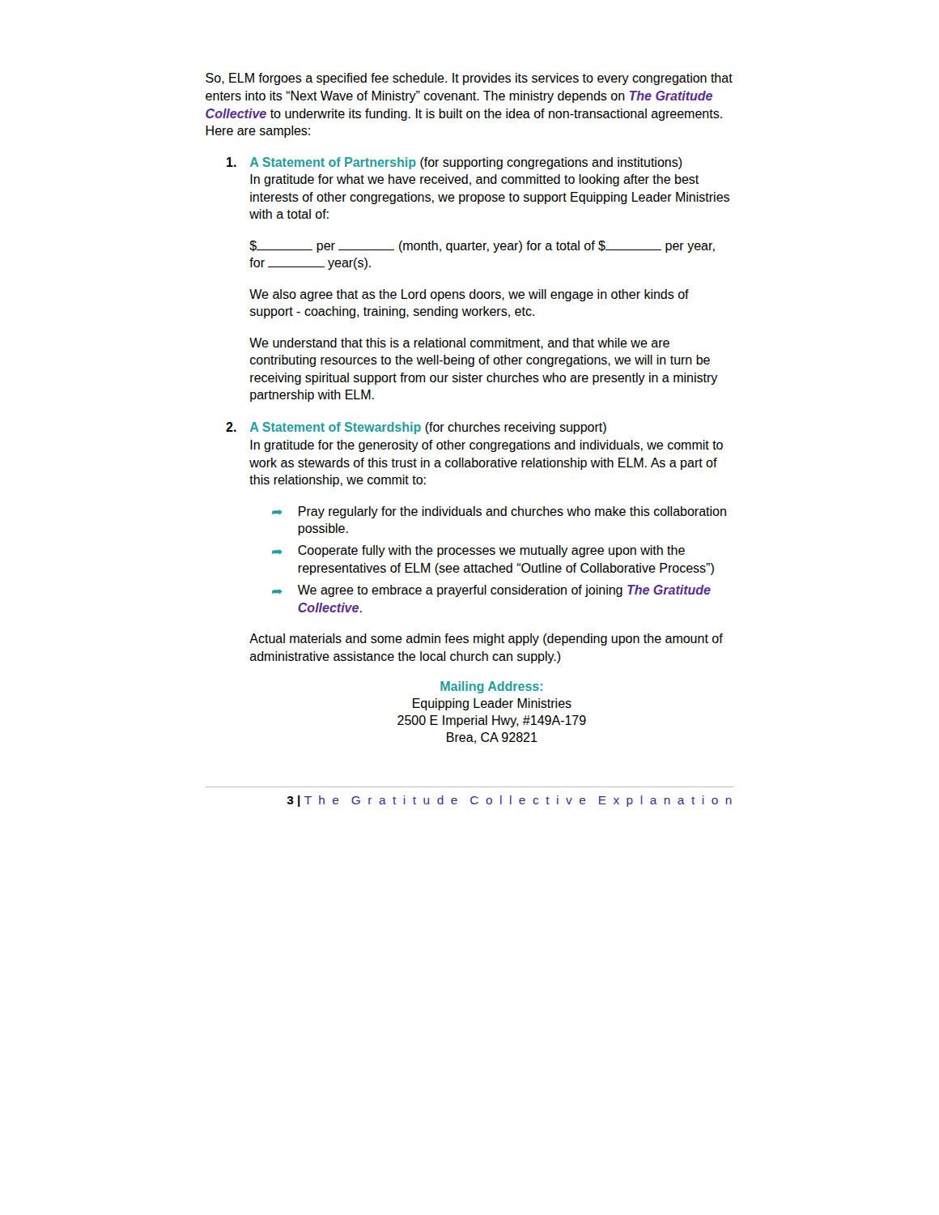So, ELM forgoes a specified fee schedule. It provides its services to every congregation that enters into its “Next Wave of Ministry” covenant. The ministry depends on The Gratitude Collective to underwrite its funding. It is built on the idea of non-transactional agreements. Here are samples:
A Statement of Partnership (for supporting congregations and institutions)
In gratitude for what we have received, and committed to looking after the best interests of other congregations, we propose to support Equipping Leader Ministries with a total of:
$ per (month, quarter, year) for a total of $ per year, for year(s).
We also agree that as the Lord opens doors, we will engage in other kinds of support - coaching, training, sending workers, etc.
We understand that this is a relational commitment, and that while we are contributing resources to the well-being of other congregations, we will in turn be receiving spiritual support from our sister churches who are presently in a ministry partnership with ELM.
A Statement of Stewardship (for churches receiving support)
In gratitude for the generosity of other congregations and individuals, we commit to work as stewards of this trust in a collaborative relationship with ELM. As a part of this relationship, we commit to:
Pray regularly for the individuals and churches who make this collaboration possible.
Cooperate fully with the processes we mutually agree upon with the representatives of ELM (see attached “Outline of Collaborative Process”)
We agree to embrace a prayerful consideration of joining The Gratitude Collective.
Actual materials and some admin fees might apply (depending upon the amount of administrative assistance the local church can supply.)
Mailing Address:
Equipping Leader Ministries
2500 E Imperial Hwy, #149A-179
Brea, CA 92821
3 | T h e G r a t i t u d e C o l l e c t i v e E x p l a n a t i o n